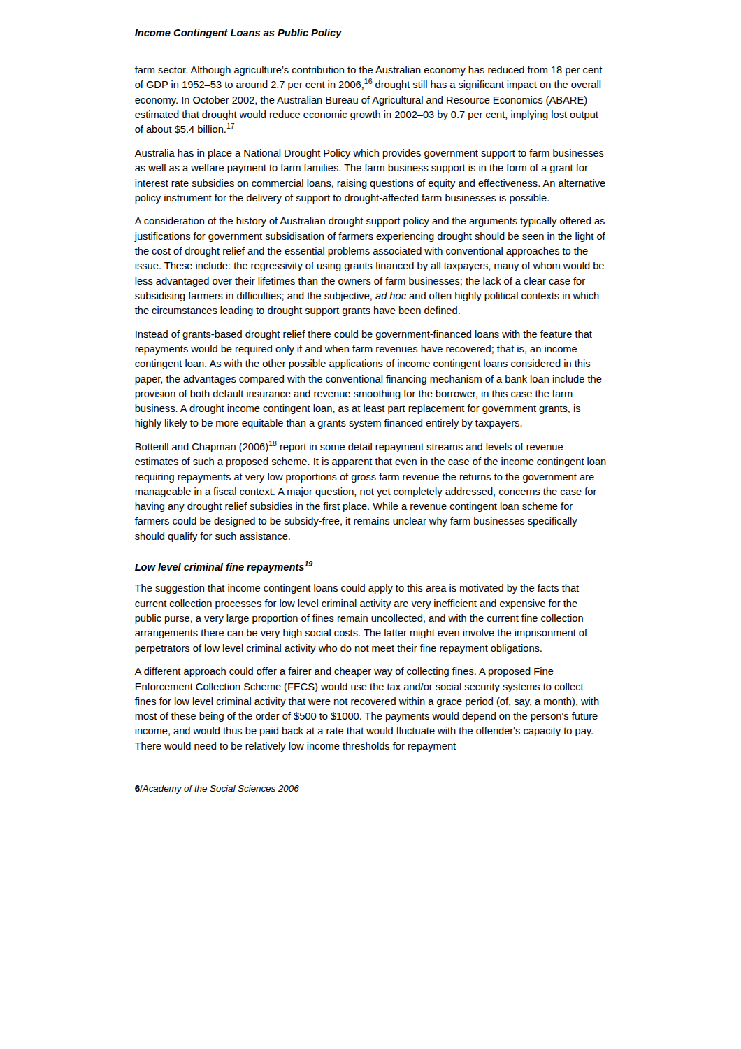Income Contingent Loans as Public Policy
farm sector. Although agriculture’s contribution to the Australian economy has reduced from 18 per cent of GDP in 1952–53 to around 2.7 per cent in 2006,16 drought still has a significant impact on the overall economy. In October 2002, the Australian Bureau of Agricultural and Resource Economics (ABARE) estimated that drought would reduce economic growth in 2002–03 by 0.7 per cent, implying lost output of about $5.4 billion.17
Australia has in place a National Drought Policy which provides government support to farm businesses as well as a welfare payment to farm families. The farm business support is in the form of a grant for interest rate subsidies on commercial loans, raising questions of equity and effectiveness. An alternative policy instrument for the delivery of support to drought-affected farm businesses is possible.
A consideration of the history of Australian drought support policy and the arguments typically offered as justifications for government subsidisation of farmers experiencing drought should be seen in the light of the cost of drought relief and the essential problems associated with conventional approaches to the issue. These include: the regressivity of using grants financed by all taxpayers, many of whom would be less advantaged over their lifetimes than the owners of farm businesses; the lack of a clear case for subsidising farmers in difficulties; and the subjective, ad hoc and often highly political contexts in which the circumstances leading to drought support grants have been defined.
Instead of grants-based drought relief there could be government-financed loans with the feature that repayments would be required only if and when farm revenues have recovered; that is, an income contingent loan. As with the other possible applications of income contingent loans considered in this paper, the advantages compared with the conventional financing mechanism of a bank loan include the provision of both default insurance and revenue smoothing for the borrower, in this case the farm business. A drought income contingent loan, as at least part replacement for government grants, is highly likely to be more equitable than a grants system financed entirely by taxpayers.
Botterill and Chapman (2006)18 report in some detail repayment streams and levels of revenue estimates of such a proposed scheme. It is apparent that even in the case of the income contingent loan requiring repayments at very low proportions of gross farm revenue the returns to the government are manageable in a fiscal context. A major question, not yet completely addressed, concerns the case for having any drought relief subsidies in the first place. While a revenue contingent loan scheme for farmers could be designed to be subsidy-free, it remains unclear why farm businesses specifically should qualify for such assistance.
Low level criminal fine repayments19
The suggestion that income contingent loans could apply to this area is motivated by the facts that current collection processes for low level criminal activity are very inefficient and expensive for the public purse, a very large proportion of fines remain uncollected, and with the current fine collection arrangements there can be very high social costs. The latter might even involve the imprisonment of perpetrators of low level criminal activity who do not meet their fine repayment obligations.
A different approach could offer a fairer and cheaper way of collecting fines. A proposed Fine Enforcement Collection Scheme (FECS) would use the tax and/or social security systems to collect fines for low level criminal activity that were not recovered within a grace period (of, say, a month), with most of these being of the order of $500 to $1000. The payments would depend on the person's future income, and would thus be paid back at a rate that would fluctuate with the offender's capacity to pay. There would need to be relatively low income thresholds for repayment
6/Academy of the Social Sciences 2006